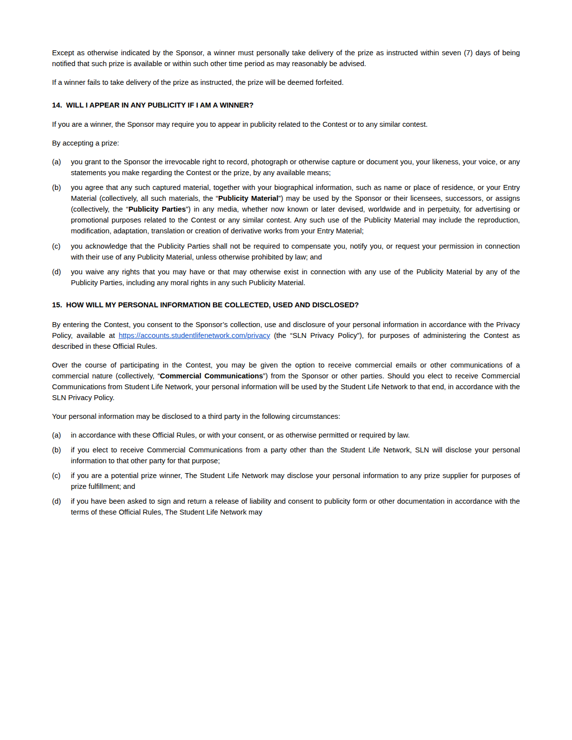Except as otherwise indicated by the Sponsor, a winner must personally take delivery of the prize as instructed within seven (7) days of being notified that such prize is available or within such other time period as may reasonably be advised.
If a winner fails to take delivery of the prize as instructed, the prize will be deemed forfeited.
14. Will I appear in any publicity if I am a winner?
If you are a winner, the Sponsor may require you to appear in publicity related to the Contest or to any similar contest.
By accepting a prize:
(a) you grant to the Sponsor the irrevocable right to record, photograph or otherwise capture or document you, your likeness, your voice, or any statements you make regarding the Contest or the prize, by any available means;
(b) you agree that any such captured material, together with your biographical information, such as name or place of residence, or your Entry Material (collectively, all such materials, the “Publicity Material”) may be used by the Sponsor or their licensees, successors, or assigns (collectively, the “Publicity Parties”) in any media, whether now known or later devised, worldwide and in perpetuity, for advertising or promotional purposes related to the Contest or any similar contest. Any such use of the Publicity Material may include the reproduction, modification, adaptation, translation or creation of derivative works from your Entry Material;
(c) you acknowledge that the Publicity Parties shall not be required to compensate you, notify you, or request your permission in connection with their use of any Publicity Material, unless otherwise prohibited by law; and
(d) you waive any rights that you may have or that may otherwise exist in connection with any use of the Publicity Material by any of the Publicity Parties, including any moral rights in any such Publicity Material.
15. How will my personal information be collected, used and disclosed?
By entering the Contest, you consent to the Sponsor’s collection, use and disclosure of your personal information in accordance with the Privacy Policy, available at https://accounts.studentlifenetwork.com/privacy (the “SLN Privacy Policy”), for purposes of administering the Contest as described in these Official Rules.
Over the course of participating in the Contest, you may be given the option to receive commercial emails or other communications of a commercial nature (collectively, “Commercial Communications”) from the Sponsor or other parties. Should you elect to receive Commercial Communications from Student Life Network, your personal information will be used by the Student Life Network to that end, in accordance with the SLN Privacy Policy.
Your personal information may be disclosed to a third party in the following circumstances:
(a) in accordance with these Official Rules, or with your consent, or as otherwise permitted or required by law.
(b) if you elect to receive Commercial Communications from a party other than the Student Life Network, SLN will disclose your personal information to that other party for that purpose;
(c) if you are a potential prize winner, The Student Life Network may disclose your personal information to any prize supplier for purposes of prize fulfillment; and
(d) if you have been asked to sign and return a release of liability and consent to publicity form or other documentation in accordance with the terms of these Official Rules, The Student Life Network may